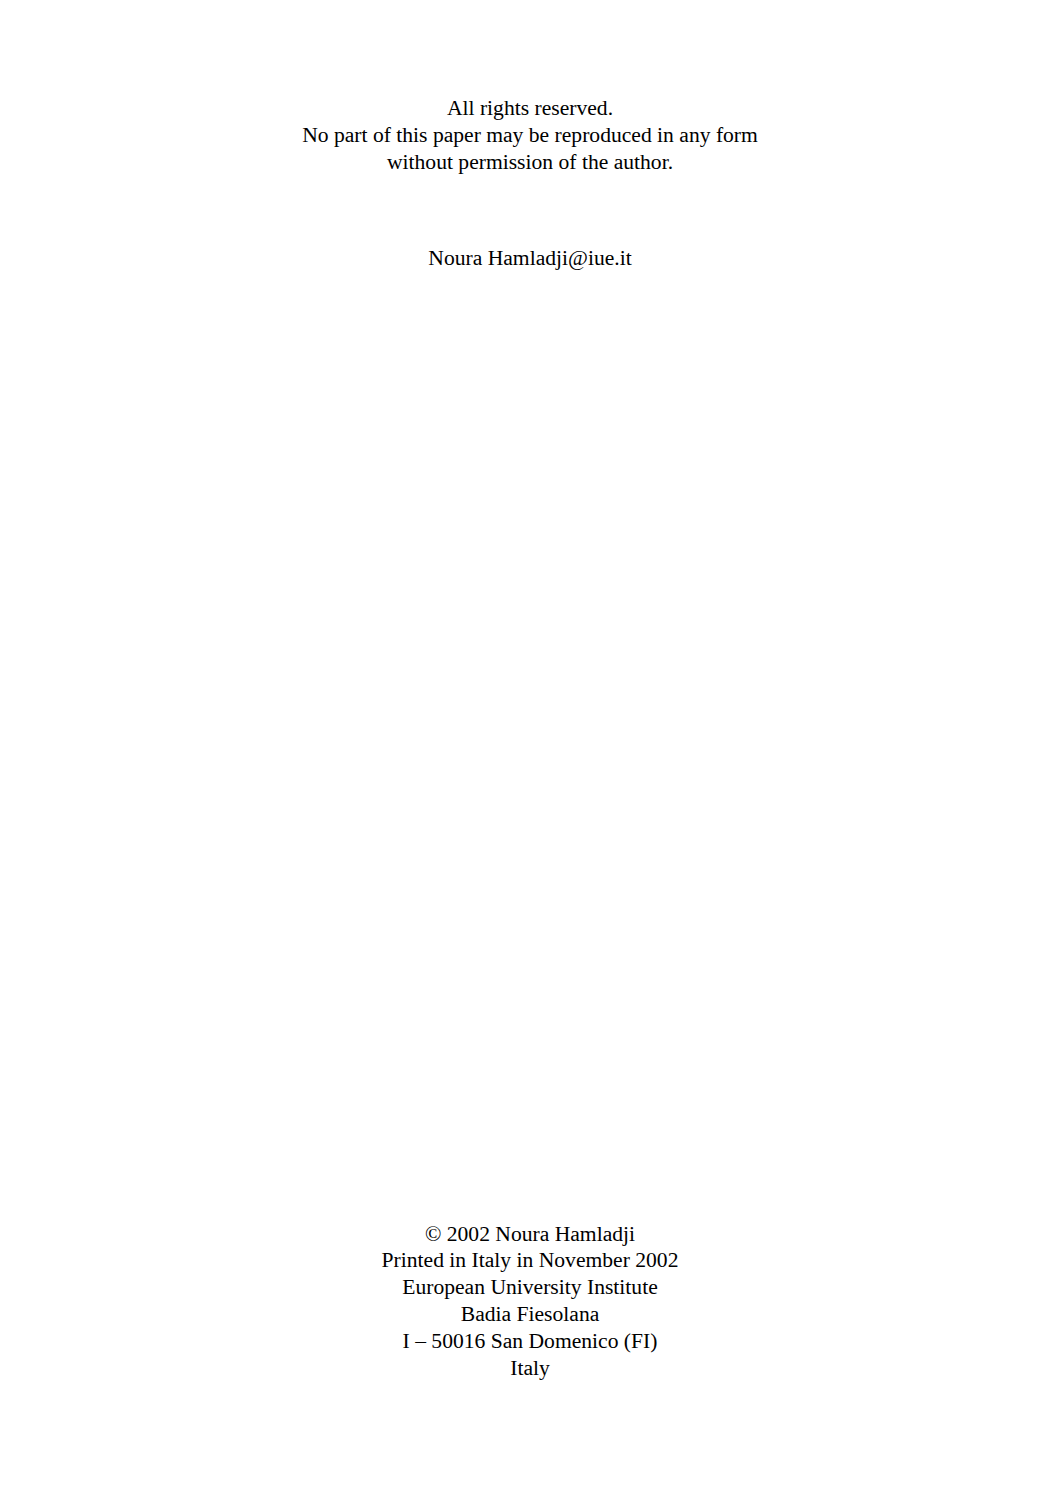All rights reserved.
No part of this paper may be reproduced in any form
without permission of the author.
Noura Hamladji@iue.it
© 2002 Noura Hamladji
Printed in Italy in November 2002
European University Institute
Badia Fiesolana
I – 50016 San Domenico (FI)
Italy